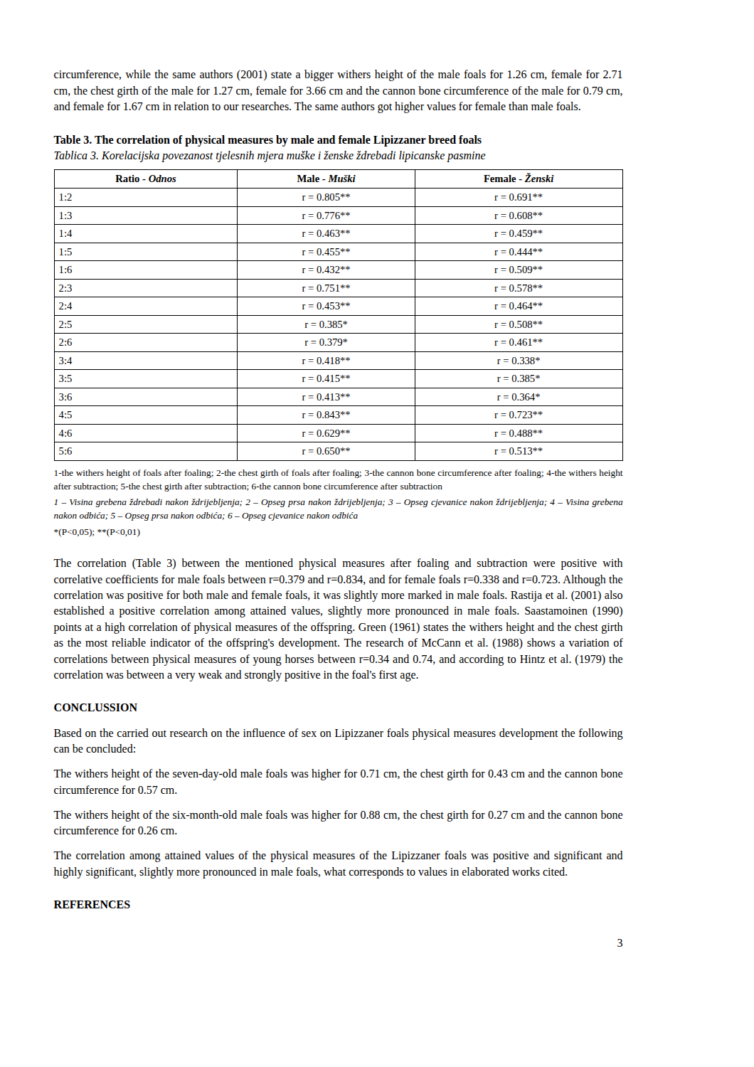circumference, while the same authors (2001) state a bigger withers height of the male foals for 1.26 cm, female for 2.71 cm, the chest girth of the male for 1.27 cm, female for 3.66 cm and the cannon bone circumference of the male for 0.79 cm, and female for 1.67 cm in relation to our researches. The same authors got higher values for female than male foals.
Table 3. The correlation of physical measures by male and female Lipizzaner breed foals
Tablica 3. Korelacijska povezanost tjelesnih mjera muške i ženske ždrebadi lipicanske pasmine
| Ratio - Odnos | Male - Muški | Female - Ženski |
| --- | --- | --- |
| 1:2 | r = 0.805** | r = 0.691** |
| 1:3 | r = 0.776** | r = 0.608** |
| 1:4 | r = 0.463** | r = 0.459** |
| 1:5 | r = 0.455** | r = 0.444** |
| 1:6 | r = 0.432** | r = 0.509** |
| 2:3 | r = 0.751** | r = 0.578** |
| 2:4 | r = 0.453** | r = 0.464** |
| 2:5 | r = 0.385* | r = 0.508** |
| 2:6 | r = 0.379* | r = 0.461** |
| 3:4 | r = 0.418** | r = 0.338* |
| 3:5 | r = 0.415** | r = 0.385* |
| 3:6 | r = 0.413** | r = 0.364* |
| 4:5 | r = 0.843** | r = 0.723** |
| 4:6 | r = 0.629** | r = 0.488** |
| 5:6 | r = 0.650** | r = 0.513** |
1-the withers height of foals after foaling; 2-the chest girth of foals after foaling; 3-the cannon bone circumference after foaling; 4-the withers height after subtraction; 5-the chest girth after subtraction; 6-the cannon bone circumference after subtraction
1 – Visina grebena ždrebadi nakon ždrijebljenja; 2 – Opseg prsa nakon ždrijebljenja; 3 – Opseg cjevanice nakon ždrijebljenja; 4 – Visina grebena nakon odbića; 5 – Opseg prsa nakon odbića; 6 – Opseg cjevanice nakon odbića
*(P<0,05); **(P<0,01)
The correlation (Table 3) between the mentioned physical measures after foaling and subtraction were positive with correlative coefficients for male foals between r=0.379 and r=0.834, and for female foals r=0.338 and r=0.723. Although the correlation was positive for both male and female foals, it was slightly more marked in male foals. Rastija et al. (2001) also established a positive correlation among attained values, slightly more pronounced in male foals. Saastamoinen (1990) points at a high correlation of physical measures of the offspring. Green (1961) states the withers height and the chest girth as the most reliable indicator of the offspring's development. The research of McCann et al. (1988) shows a variation of correlations between physical measures of young horses between r=0.34 and 0.74, and according to Hintz et al. (1979) the correlation was between a very weak and strongly positive in the foal's first age.
CONCLUSSION
Based on the carried out research on the influence of sex on Lipizzaner foals physical measures development the following can be concluded:
The withers height of the seven-day-old male foals was higher for 0.71 cm, the chest girth for 0.43 cm and the cannon bone circumference for 0.57 cm.
The withers height of the six-month-old male foals was higher for 0.88 cm, the chest girth for 0.27 cm and the cannon bone circumference for 0.26 cm.
The correlation among attained values of the physical measures of the Lipizzaner foals was positive and significant and highly significant, slightly more pronounced in male foals, what corresponds to values in elaborated works cited.
REFERENCES
3